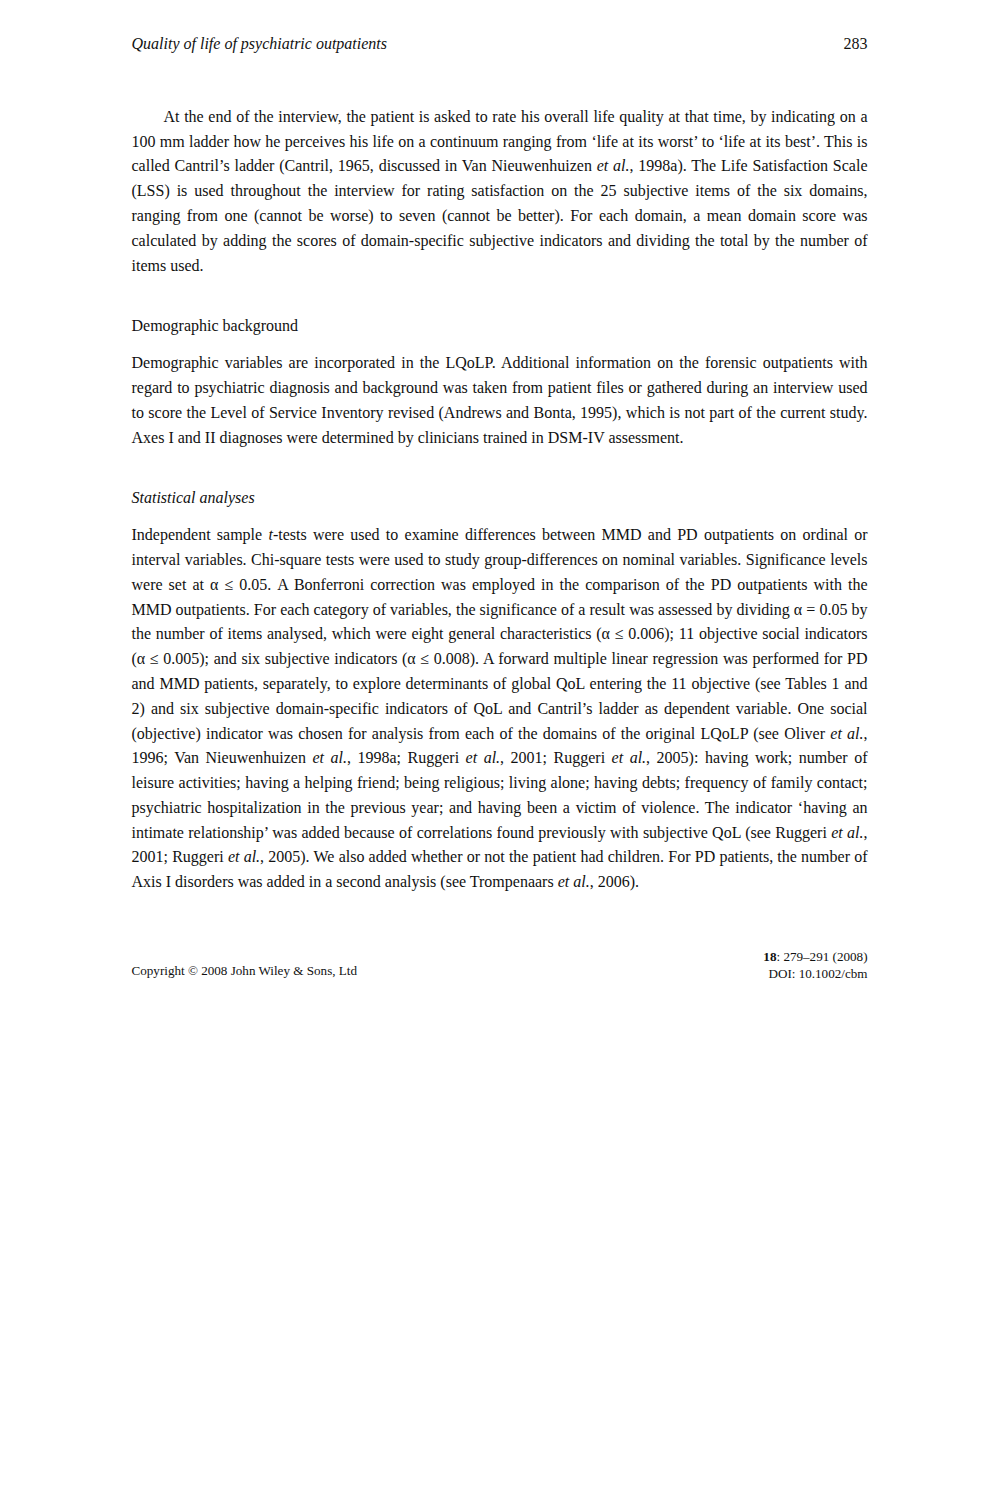Quality of life of psychiatric outpatients 283
At the end of the interview, the patient is asked to rate his overall life quality at that time, by indicating on a 100 mm ladder how he perceives his life on a continuum ranging from ‘life at its worst’ to ‘life at its best’. This is called Cantril’s ladder (Cantril, 1965, discussed in Van Nieuwenhuizen et al., 1998a). The Life Satisfaction Scale (LSS) is used throughout the interview for rating satisfaction on the 25 subjective items of the six domains, ranging from one (cannot be worse) to seven (cannot be better). For each domain, a mean domain score was calculated by adding the scores of domain-specific subjective indicators and dividing the total by the number of items used.
Demographic background
Demographic variables are incorporated in the LQoLP. Additional information on the forensic outpatients with regard to psychiatric diagnosis and background was taken from patient files or gathered during an interview used to score the Level of Service Inventory revised (Andrews and Bonta, 1995), which is not part of the current study. Axes I and II diagnoses were determined by clinicians trained in DSM-IV assessment.
Statistical analyses
Independent sample t-tests were used to examine differences between MMD and PD outpatients on ordinal or interval variables. Chi-square tests were used to study group-differences on nominal variables. Significance levels were set at α ≤ 0.05. A Bonferroni correction was employed in the comparison of the PD outpatients with the MMD outpatients. For each category of variables, the significance of a result was assessed by dividing α = 0.05 by the number of items analysed, which were eight general characteristics (α ≤ 0.006); 11 objective social indicators (α ≤ 0.005); and six subjective indicators (α ≤ 0.008). A forward multiple linear regression was performed for PD and MMD patients, separately, to explore determinants of global QoL entering the 11 objective (see Tables 1 and 2) and six subjective domain-specific indicators of QoL and Cantril’s ladder as dependent variable. One social (objective) indicator was chosen for analysis from each of the domains of the original LQoLP (see Oliver et al., 1996; Van Nieuwenhuizen et al., 1998a; Ruggeri et al., 2001; Ruggeri et al., 2005): having work; number of leisure activities; having a helping friend; being religious; living alone; having debts; frequency of family contact; psychiatric hospitalization in the previous year; and having been a victim of violence. The indicator ‘having an intimate relationship’ was added because of correlations found previously with subjective QoL (see Ruggeri et al., 2001; Ruggeri et al., 2005). We also added whether or not the patient had children. For PD patients, the number of Axis I disorders was added in a second analysis (see Trompenaars et al., 2006).
Copyright © 2008 John Wiley & Sons, Ltd 18: 279–291 (2008)
DOI: 10.1002/cbm